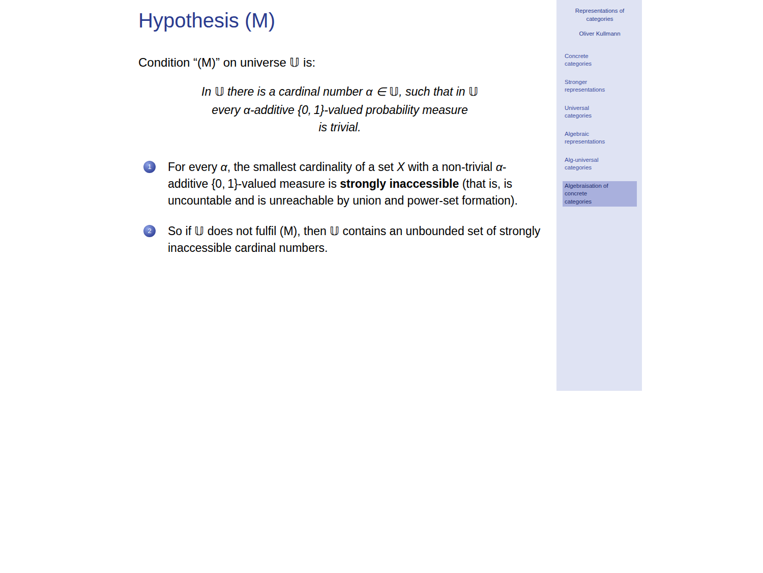Hypothesis (M)
Condition “(M)” on universe 𝕌 is:
In 𝕌 there is a cardinal number α ∈ 𝕌, such that in 𝕌
every α-additive {0, 1}-valued probability measure
is trivial.
For every α, the smallest cardinality of a set X with a non-trivial α-additive {0, 1}-valued measure is strongly inaccessible (that is, is uncountable and is unreachable by union and power-set formation).
So if 𝕌 does not fulfil (M), then 𝕌 contains an unbounded set of strongly inaccessible cardinal numbers.
Representations of
categories
Oliver Kullmann
Concrete
categories
Stronger
representations
Universal
categories
Algebraic
representations
Alg-universal
categories
Algebraisation of
concrete
categories